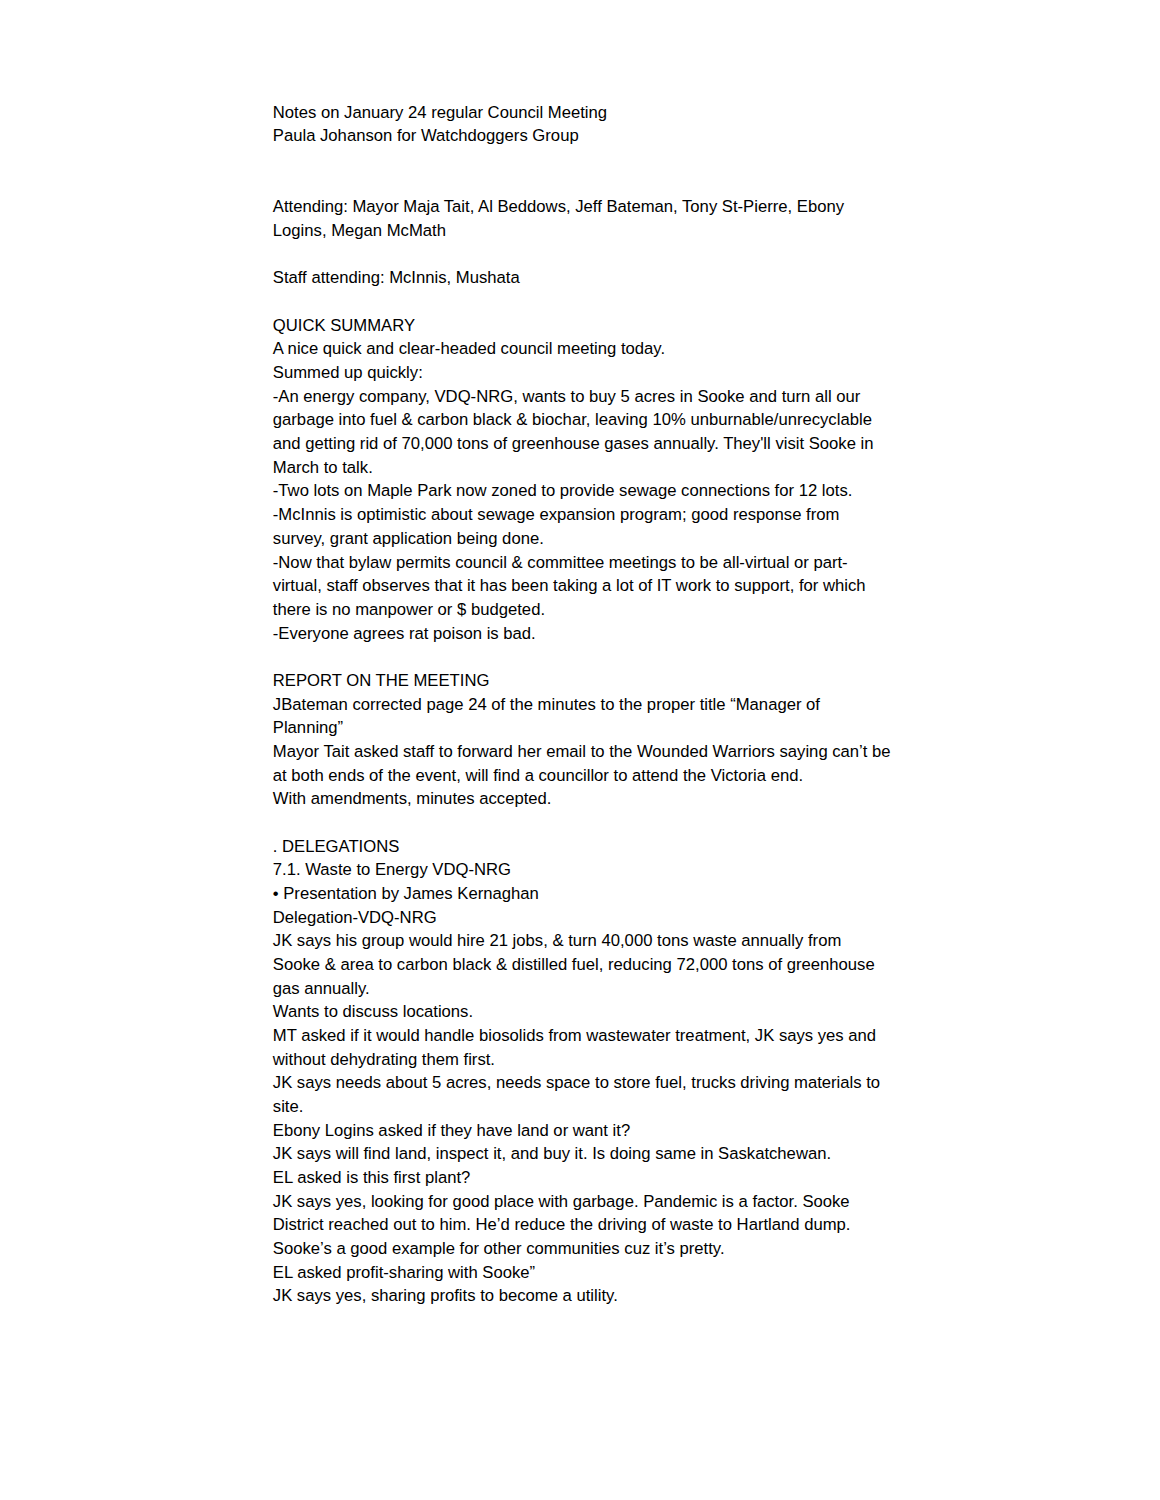Notes on January 24 regular Council Meeting
Paula Johanson for Watchdoggers Group
Attending: Mayor Maja Tait, Al Beddows, Jeff Bateman, Tony St-Pierre, Ebony Logins, Megan McMath
Staff attending: McInnis, Mushata
QUICK SUMMARY
A nice quick and clear-headed council meeting today.
Summed up quickly:
-An energy company, VDQ-NRG, wants to buy 5 acres in Sooke and turn all our garbage into fuel & carbon black & biochar, leaving 10% unburnable/unrecyclable and getting rid of 70,000 tons of greenhouse gases annually. They'll visit Sooke in March to talk.
-Two lots on Maple Park now zoned to provide sewage connections for 12 lots.
-McInnis is optimistic about sewage expansion program; good response from survey, grant application being done.
-Now that bylaw permits council & committee meetings to be all-virtual or part-virtual, staff observes that it has been taking a lot of IT work to support, for which there is no manpower or $ budgeted.
-Everyone agrees rat poison is bad.
REPORT ON THE MEETING
JBateman corrected page 24 of the minutes to the proper title “Manager of Planning”
Mayor Tait asked staff to forward her email to the Wounded Warriors saying can’t be at both ends of the event, will find a councillor to attend the Victoria end.
With amendments, minutes accepted.
. DELEGATIONS
7.1. Waste to Energy VDQ-NRG
• Presentation by James Kernaghan
Delegation-VDQ-NRG
JK says his group would hire 21 jobs, & turn 40,000 tons waste annually from Sooke & area to carbon black & distilled fuel, reducing 72,000 tons of greenhouse gas annually.
Wants to discuss locations.
MT asked if it would handle biosolids from wastewater treatment, JK says yes and without dehydrating them first.
JK says needs about 5 acres, needs space to store fuel, trucks driving materials to site.
Ebony Logins asked if they have land or want it?
JK says will find land, inspect it, and buy it. Is doing same in Saskatchewan.
EL asked is this first plant?
JK says yes, looking for good place with garbage. Pandemic is a factor. Sooke District reached out to him. He’d reduce the driving of waste to Hartland dump. Sooke’s a good example for other communities cuz it’s pretty.
EL asked profit-sharing with Sooke”
JK says yes, sharing profits to become a utility.